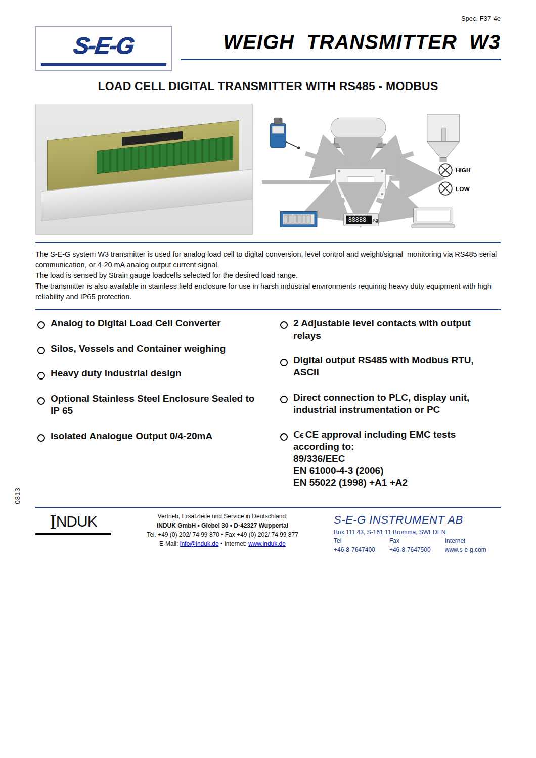Spec. F37-4e
S-E-G
WEIGH TRANSMITTER W3
LOAD CELL DIGITAL TRANSMITTER WITH RS485 - MODBUS
HIGH LOW 88888 Kg
The S-E-G system W3 transmitter is used for analog load cell to digital conversion, level control and weight/signal monitoring via RS485 serial communication, or 4-20 mA analog output current signal.
The load is sensed by Strain gauge loadcells selected for the desired load range.
The transmitter is also available in stainless field enclosure for use in harsh industrial environments requiring heavy duty equipment with high reliability and IP65 protection.
Analog to Digital Load Cell Converter
Silos, Vessels and Container weighing
Heavy duty industrial design
Optional Stainless Steel Enclosure Sealed to IP 65
Isolated Analogue Output 0/4-20mA
2 Adjustable level contacts with output relays
Digital output RS485 with Modbus RTU, ASCII
Direct connection to PLC, display unit, industrial instrumentation or PC
Cϵ CE approval including EMC tests according to:
89/336/EEC
EN 61000-4-3 (2006)
EN 55022 (1998) +A1 +A2
0813
INDUK
Vertrieb, Ersatzteile und Service in Deutschland:
INDUK GmbH • Giebel 30 • D-42327 Wuppertal
Tel. +49 (0) 202/ 74 99 870 • Fax +49 (0) 202/ 74 99 877
E-Mail: info@induk.de • Internet: www.induk.de
S-E-G INSTRUMENT AB
Box 111 43, S-161 11 Bromma, SWEDEN
| Tel | Fax | Internet |
| +46-8-7647400 | +46-8-7647500 | www.s-e-g.com |